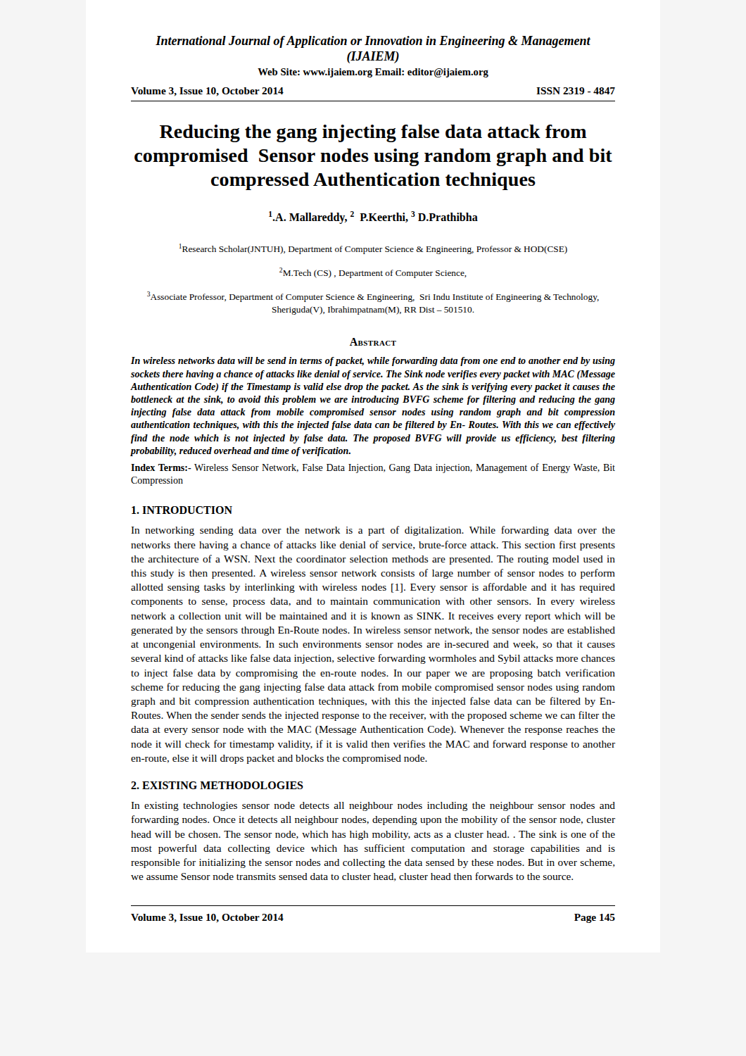International Journal of Application or Innovation in Engineering & Management (IJAIEM)
Web Site: www.ijaiem.org Email: editor@ijaiem.org
Volume 3, Issue 10, October 2014 ISSN 2319 - 4847
Reducing the gang injecting false data attack from compromised Sensor nodes using random graph and bit compressed Authentication techniques
1.A. Mallareddy, 2 P.Keerthi, 3 D.Prathibha
1Research Scholar(JNTUH), Department of Computer Science & Engineering, Professor & HOD(CSE)
2M.Tech (CS) , Department of Computer Science,
3Associate Professor, Department of Computer Science & Engineering, Sri Indu Institute of Engineering & Technology, Sheriguda(V), Ibrahimpatnam(M), RR Dist – 501510.
Abstract
In wireless networks data will be send in terms of packet, while forwarding data from one end to another end by using sockets there having a chance of attacks like denial of service. The Sink node verifies every packet with MAC (Message Authentication Code) if the Timestamp is valid else drop the packet. As the sink is verifying every packet it causes the bottleneck at the sink, to avoid this problem we are introducing BVFG scheme for filtering and reducing the gang injecting false data attack from mobile compromised sensor nodes using random graph and bit compression authentication techniques, with this the injected false data can be filtered by En- Routes. With this we can effectively find the node which is not injected by false data. The proposed BVFG will provide us efficiency, best filtering probability, reduced overhead and time of verification.
Index Terms:- Wireless Sensor Network, False Data Injection, Gang Data injection, Management of Energy Waste, Bit Compression
1. Introduction
In networking sending data over the network is a part of digitalization. While forwarding data over the networks there having a chance of attacks like denial of service, brute-force attack. This section first presents the architecture of a WSN. Next the coordinator selection methods are presented. The routing model used in this study is then presented. A wireless sensor network consists of large number of sensor nodes to perform allotted sensing tasks by interlinking with wireless nodes [1]. Every sensor is affordable and it has required components to sense, process data, and to maintain communication with other sensors. In every wireless network a collection unit will be maintained and it is known as SINK. It receives every report which will be generated by the sensors through En-Route nodes. In wireless sensor network, the sensor nodes are established at uncongenial environments. In such environments sensor nodes are in-secured and week, so that it causes several kind of attacks like false data injection, selective forwarding wormholes and Sybil attacks more chances to inject false data by compromising the en-route nodes. In our paper we are proposing batch verification scheme for reducing the gang injecting false data attack from mobile compromised sensor nodes using random graph and bit compression authentication techniques, with this the injected false data can be filtered by En- Routes. When the sender sends the injected response to the receiver, with the proposed scheme we can filter the data at every sensor node with the MAC (Message Authentication Code). Whenever the response reaches the node it will check for timestamp validity, if it is valid then verifies the MAC and forward response to another en-route, else it will drops packet and blocks the compromised node.
2. Existing Methodologies
In existing technologies sensor node detects all neighbour nodes including the neighbour sensor nodes and forwarding nodes. Once it detects all neighbour nodes, depending upon the mobility of the sensor node, cluster head will be chosen. The sensor node, which has high mobility, acts as a cluster head. . The sink is one of the most powerful data collecting device which has sufficient computation and storage capabilities and is responsible for initializing the sensor nodes and collecting the data sensed by these nodes. But in over scheme, we assume Sensor node transmits sensed data to cluster head, cluster head then forwards to the source.
Volume 3, Issue 10, October 2014 Page 145